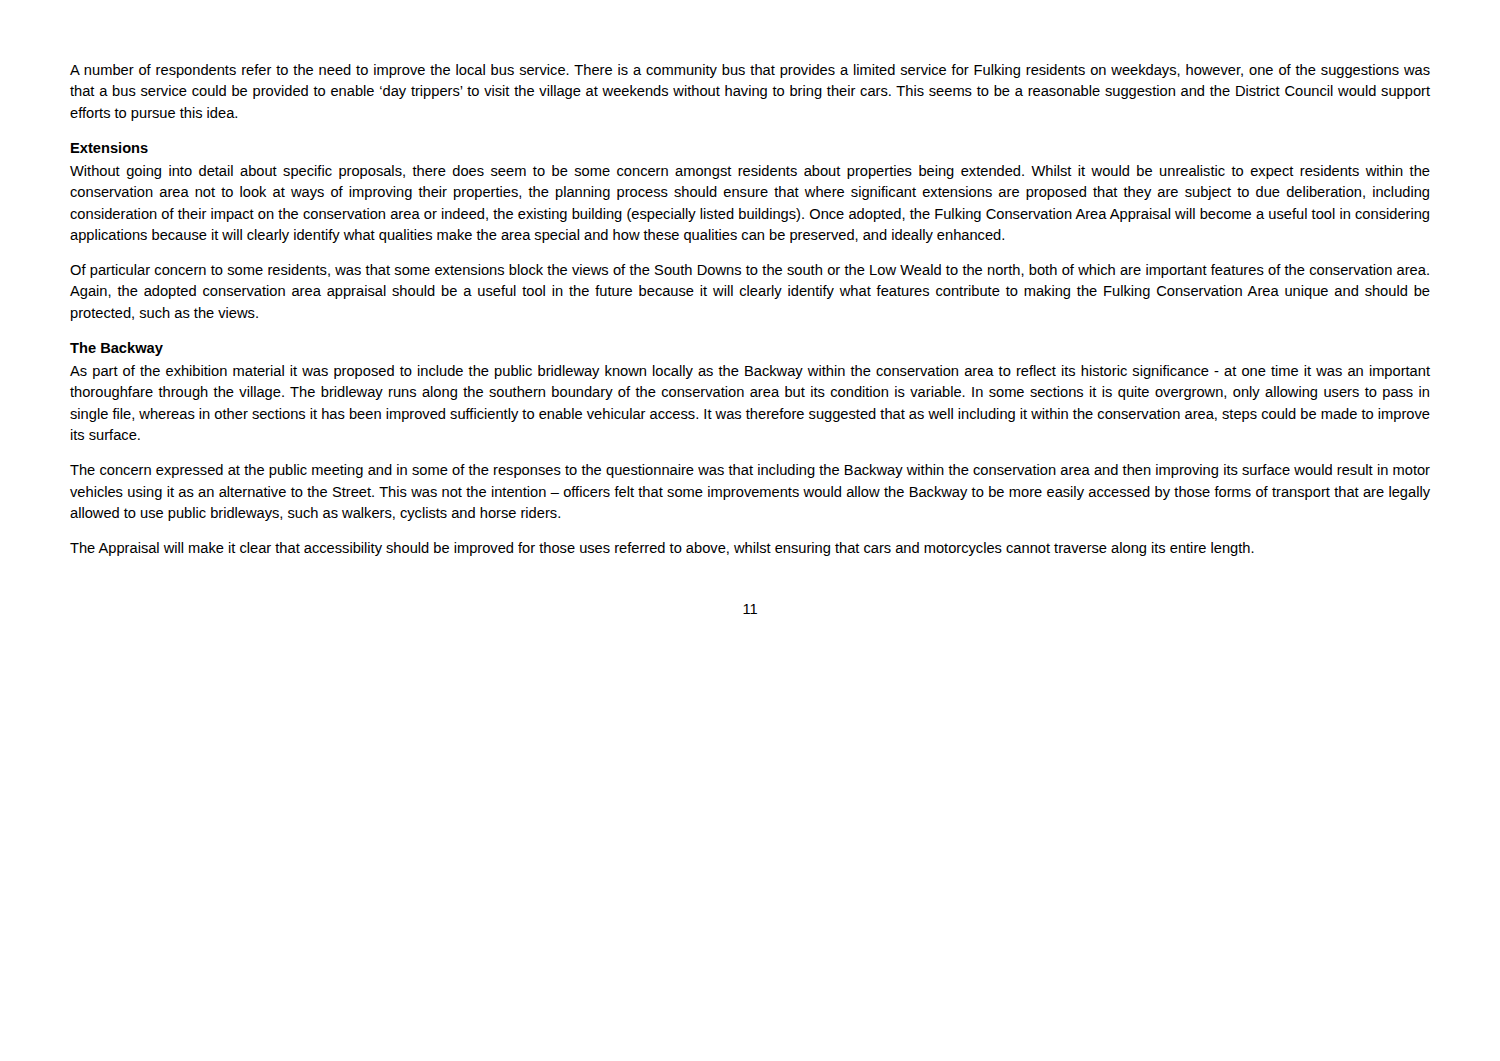A number of respondents refer to the need to improve the local bus service. There is a community bus that provides a limited service for Fulking residents on weekdays, however, one of the suggestions was that a bus service could be provided to enable ‘day trippers’ to visit the village at weekends without having to bring their cars. This seems to be a reasonable suggestion and the District Council would support efforts to pursue this idea.
Extensions
Without going into detail about specific proposals, there does seem to be some concern amongst residents about properties being extended. Whilst it would be unrealistic to expect residents within the conservation area not to look at ways of improving their properties, the planning process should ensure that where significant extensions are proposed that they are subject to due deliberation, including consideration of their impact on the conservation area or indeed, the existing building (especially listed buildings). Once adopted, the Fulking Conservation Area Appraisal will become a useful tool in considering applications because it will clearly identify what qualities make the area special and how these qualities can be preserved, and ideally enhanced.
Of particular concern to some residents, was that some extensions block the views of the South Downs to the south or the Low Weald to the north, both of which are important features of the conservation area. Again, the adopted conservation area appraisal should be a useful tool in the future because it will clearly identify what features contribute to making the Fulking Conservation Area unique and should be protected, such as the views.
The Backway
As part of the exhibition material it was proposed to include the public bridleway known locally as the Backway within the conservation area to reflect its historic significance - at one time it was an important thoroughfare through the village. The bridleway runs along the southern boundary of the conservation area but its condition is variable. In some sections it is quite overgrown, only allowing users to pass in single file, whereas in other sections it has been improved sufficiently to enable vehicular access. It was therefore suggested that as well including it within the conservation area, steps could be made to improve its surface.
The concern expressed at the public meeting and in some of the responses to the questionnaire was that including the Backway within the conservation area and then improving its surface would result in motor vehicles using it as an alternative to the Street. This was not the intention – officers felt that some improvements would allow the Backway to be more easily accessed by those forms of transport that are legally allowed to use public bridleways, such as walkers, cyclists and horse riders.
The Appraisal will make it clear that accessibility should be improved for those uses referred to above, whilst ensuring that cars and motorcycles cannot traverse along its entire length.
11